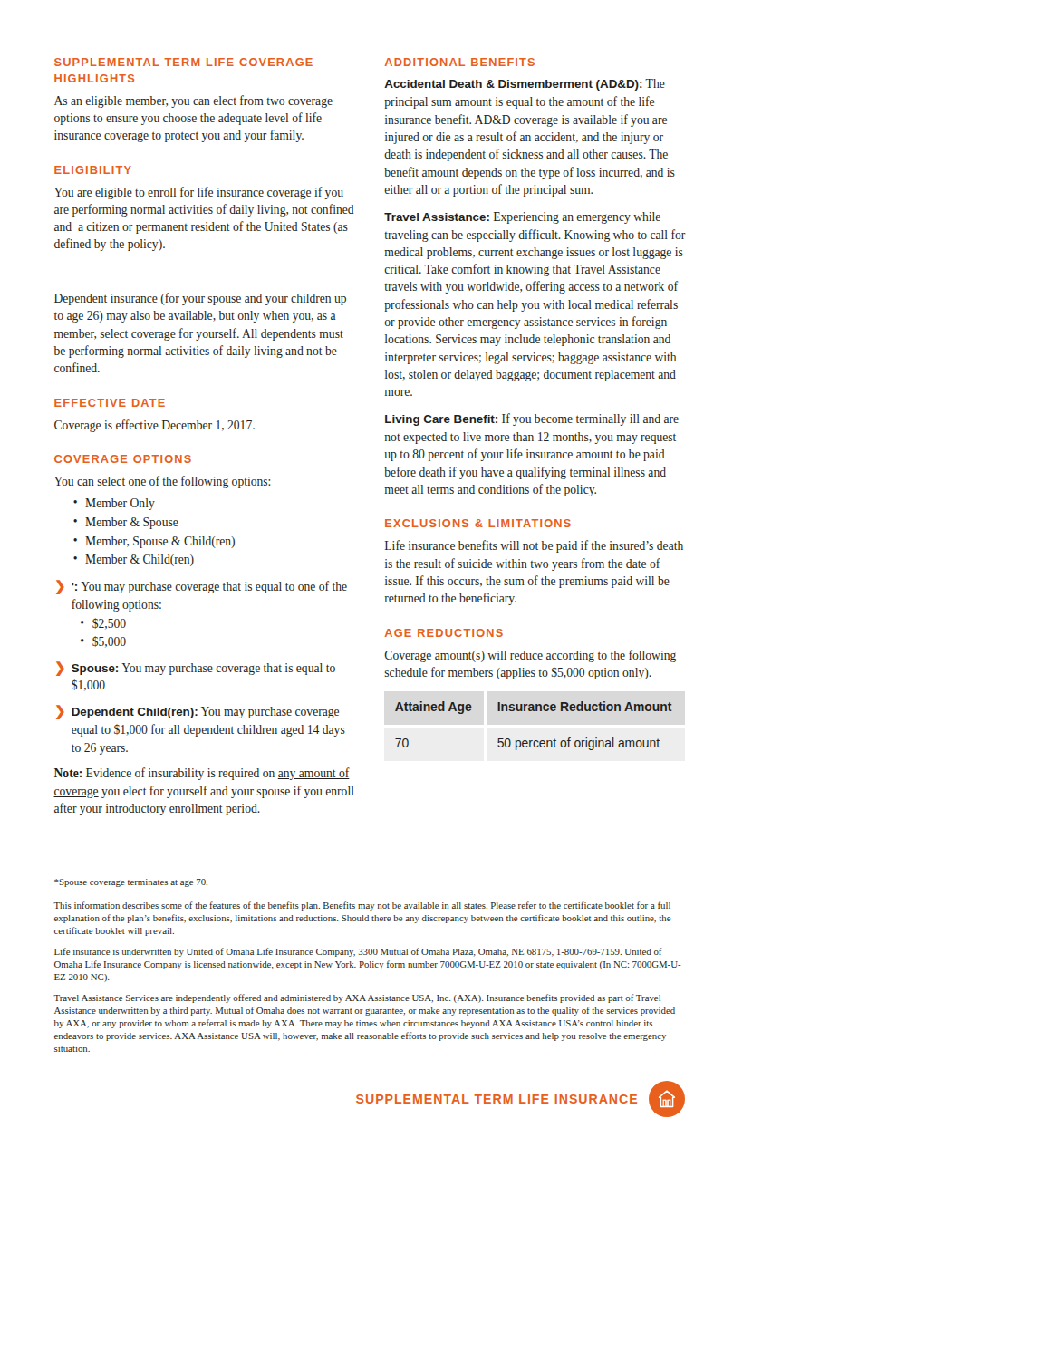Supplemental Term Life Coverage Highlights
As an eligible member, you can elect from two coverage options to ensure you choose the adequate level of life insurance coverage to protect you and your family.
Eligibility
You are eligible to enroll for life insurance coverage if you are performing normal activities of daily living, not confined and a citizen or permanent resident of the United States (as defined by the policy).
Dependent insurance (for your spouse and your children up to age 26) may also be available, but only when you, as a member, select coverage for yourself. All dependents must be performing normal activities of daily living and not be confined.
Effective Date
Coverage is effective December 1, 2017.
Coverage Options
You can select one of the following options:
Member Only
Member & Spouse
Member, Spouse & Child(ren)
Member & Child(ren)
❯
': You may purchase coverage that is equal to one of the following options:
$2,500
$5,000
❯
Spouse: You may purchase coverage that is equal to $1,000
❯
Dependent Child(ren): You may purchase coverage equal to $1,000 for all dependent children aged 14 days to 26 years.
Note: Evidence of insurability is required on any amount of coverage you elect for yourself and your spouse if you enroll after your introductory enrollment period.
Additional Benefits
Accidental Death & Dismemberment (AD&D): The principal sum amount is equal to the amount of the life insurance benefit. AD&D coverage is available if you are injured or die as a result of an accident, and the injury or death is independent of sickness and all other causes. The benefit amount depends on the type of loss incurred, and is either all or a portion of the principal sum.
Travel Assistance: Experiencing an emergency while traveling can be especially difficult. Knowing who to call for medical problems, current exchange issues or lost luggage is critical. Take comfort in knowing that Travel Assistance travels with you worldwide, offering access to a network of professionals who can help you with local medical referrals or provide other emergency assistance services in foreign locations. Services may include telephonic translation and interpreter services; legal services; baggage assistance with lost, stolen or delayed baggage; document replacement and more.
Living Care Benefit: If you become terminally ill and are not expected to live more than 12 months, you may request up to 80 percent of your life insurance amount to be paid before death if you have a qualifying terminal illness and meet all terms and conditions of the policy.
Exclusions & Limitations
Life insurance benefits will not be paid if the insured’s death is the result of suicide within two years from the date of issue. If this occurs, the sum of the premiums paid will be returned to the beneficiary.
Age Reductions
Coverage amount(s) will reduce according to the following schedule for members (applies to $5,000 option only).
| Attained Age | Insurance Reduction Amount |
| --- | --- |
| 70 | 50 percent of original amount |
*Spouse coverage terminates at age 70.
This information describes some of the features of the benefits plan. Benefits may not be available in all states. Please refer to the certificate booklet for a full explanation of the plan’s benefits, exclusions, limitations and reductions. Should there be any discrepancy between the certificate booklet and this outline, the certificate booklet will prevail.
Life insurance is underwritten by United of Omaha Life Insurance Company, 3300 Mutual of Omaha Plaza, Omaha, NE 68175, 1-800-769-7159. United of Omaha Life Insurance Company is licensed nationwide, except in New York. Policy form number 7000GM-U-EZ 2010 or state equivalent (In NC: 7000GM-U-EZ 2010 NC).
Travel Assistance Services are independently offered and administered by AXA Assistance USA, Inc. (AXA). Insurance benefits provided as part of Travel Assistance underwritten by a third party. Mutual of Omaha does not warrant or guarantee, or make any representation as to the quality of the services provided by AXA, or any provider to whom a referral is made by AXA. There may be times when circumstances beyond AXA Assistance USA’s control hinder its endeavors to provide services. AXA Assistance USA will, however, make all reasonable efforts to provide such services and help you resolve the emergency situation.
Supplemental Term Life Insurance